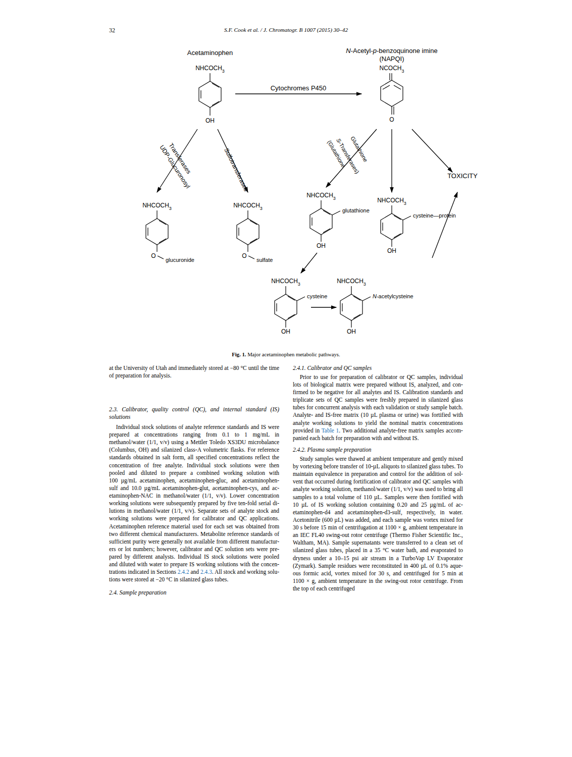32
S.F. Cook et al. / J. Chromatogr. B 1007 (2015) 30–42
Acetaminophen N-Acetyl-p-benzoquinone imine (NAPQI) NHCOCH3 OH NCOCH3 O Cytochromes P450 UDP-Glucuronosyl Transferases Sulfotransferases NHCOCH3 O glucuronide NHCOCH3 O sulfate (Glutathione S-Transferases) Glutathione TOXICITY NHCOCH3 glutathione OH NHCOCH3 cysteine OH NHCOCH3 N-acetylcysteine OH NHCOCH3 cysteine—protein OH
Fig. 1. Major acetaminophen metabolic pathways.
at the University of Utah and immediately stored at −80 °C until the time of preparation for analysis.
2.3. Calibrator, quality control (QC), and internal standard (IS) solutions
Individual stock solutions of analyte reference standards and IS were prepared at concentrations ranging from 0.1 to 1 mg/mL in methanol/water (1/1, v/v) using a Mettler Toledo XS3DU microbalance (Columbus, OH) and silanized class-A volumetric flasks. For reference standards obtained in salt form, all specified concentrations reflect the concentration of free analyte. Individual stock solutions were then pooled and diluted to prepare a combined working solution with 100 µg/mL acetaminophen, acetaminophen-gluc, and acetaminophen-sulf and 10.0 µg/mL acetaminophen-glut, acetaminophen-cys, and acetaminophen-NAC in methanol/water (1/1, v/v). Lower concentration working solutions were subsequently prepared by five ten-fold serial dilutions in methanol/water (1/1, v/v). Separate sets of analyte stock and working solutions were prepared for calibrator and QC applications. Acetaminophen reference material used for each set was obtained from two different chemical manufacturers. Metabolite reference standards of sufficient purity were generally not available from different manufacturers or lot numbers; however, calibrator and QC solution sets were prepared by different analysts. Individual IS stock solutions were pooled and diluted with water to prepare IS working solutions with the concentrations indicated in Sections 2.4.2 and 2.4.3. All stock and working solutions were stored at −20 °C in silanized glass tubes.
2.4. Sample preparation
2.4.1. Calibrator and QC samples
Prior to use for preparation of calibrator or QC samples, individual lots of biological matrix were prepared without IS, analyzed, and confirmed to be negative for all analytes and IS. Calibration standards and triplicate sets of QC samples were freshly prepared in silanized glass tubes for concurrent analysis with each validation or study sample batch. Analyte- and IS-free matrix (10 µL plasma or urine) was fortified with analyte working solutions to yield the nominal matrix concentrations provided in Table 1. Two additional analyte-free matrix samples accompanied each batch for preparation with and without IS.
2.4.2. Plasma sample preparation
Study samples were thawed at ambient temperature and gently mixed by vortexing before transfer of 10-µL aliquots to silanized glass tubes. To maintain equivalence in preparation and control for the addition of solvent that occurred during fortification of calibrator and QC samples with analyte working solution, methanol/water (1/1, v/v) was used to bring all samples to a total volume of 110 µL. Samples were then fortified with 10 µL of IS working solution containing 0.20 and 25 µg/mL of acetaminophen-d4 and acetaminophen-d3-sulf, respectively, in water. Acetonitrile (600 µL) was added, and each sample was vortex mixed for 30 s before 15 min of centrifugation at 1100 × g, ambient temperature in an IEC FL40 swing-out rotor centrifuge (Thermo Fisher Scientific Inc., Waltham, MA). Sample supernatants were transferred to a clean set of silanized glass tubes, placed in a 35 °C water bath, and evaporated to dryness under a 10–15 psi air stream in a TurboVap LV Evaporator (Zymark). Sample residues were reconstituted in 400 µL of 0.1% aqueous formic acid, vortex mixed for 30 s, and centrifuged for 5 min at 1100 × g, ambient temperature in the swing-out rotor centrifuge. From the top of each centrifuged